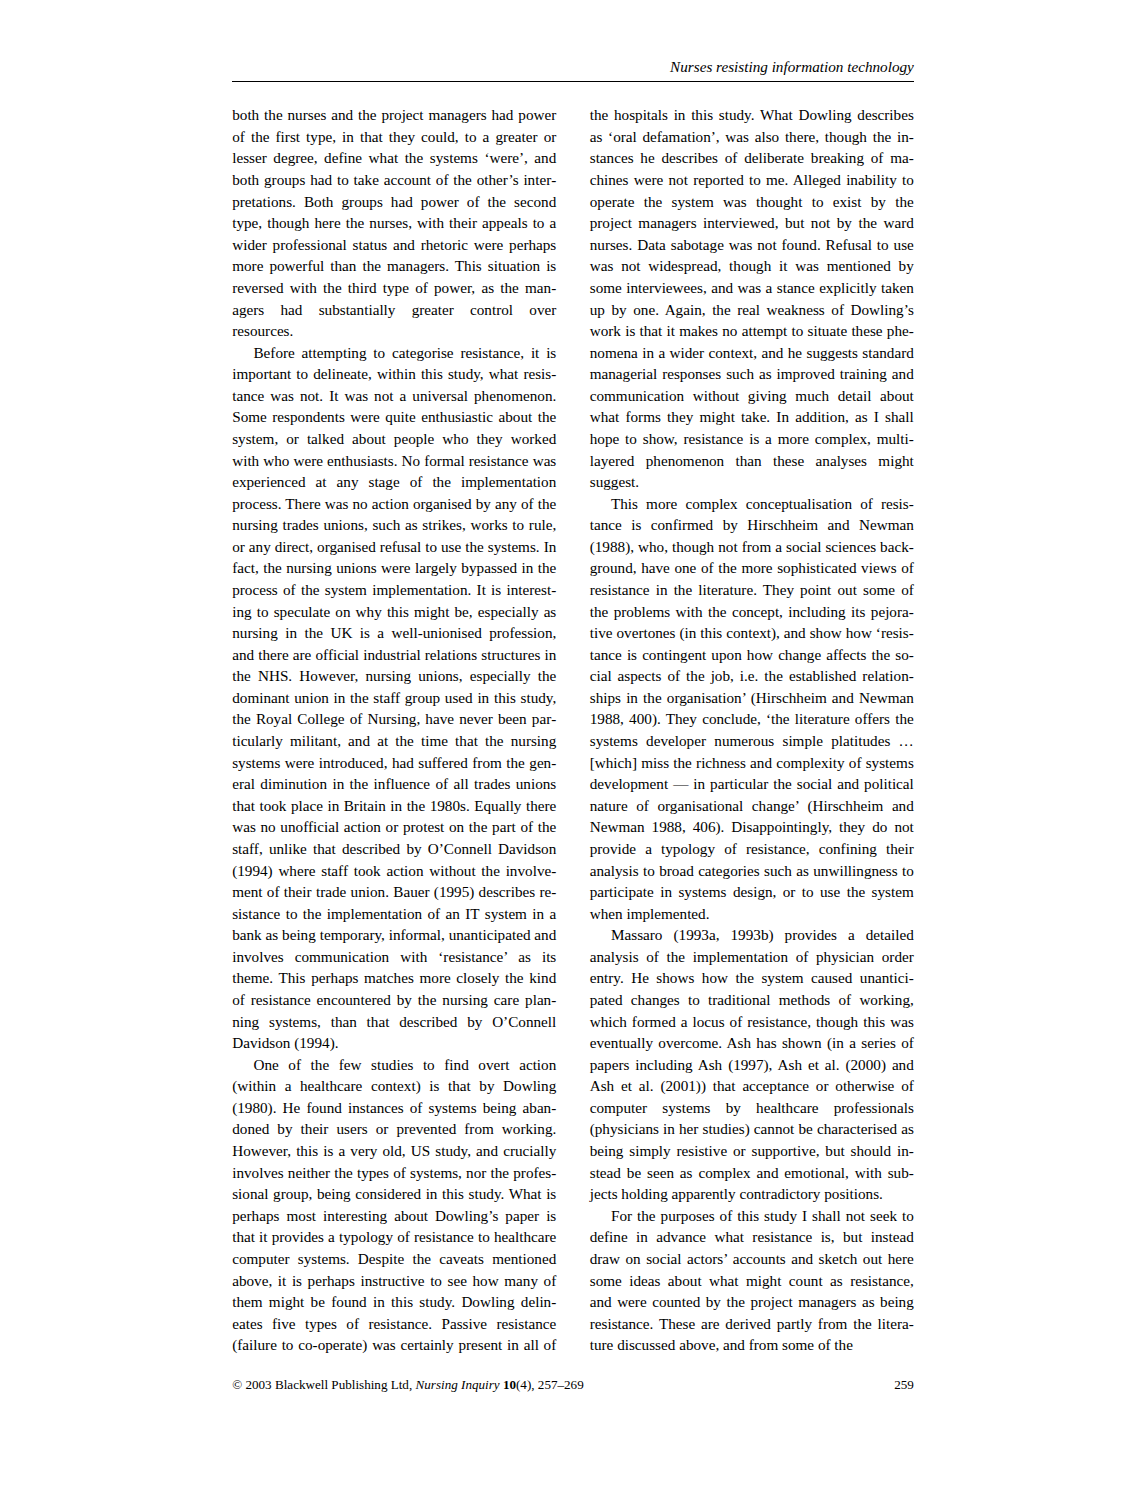Nurses resisting information technology
both the nurses and the project managers had power of the first type, in that they could, to a greater or lesser degree, define what the systems ‘were’, and both groups had to take account of the other’s interpretations. Both groups had power of the second type, though here the nurses, with their appeals to a wider professional status and rhetoric were perhaps more powerful than the managers. This situation is reversed with the third type of power, as the managers had substantially greater control over resources.
Before attempting to categorise resistance, it is important to delineate, within this study, what resistance was not. It was not a universal phenomenon. Some respondents were quite enthusiastic about the system, or talked about people who they worked with who were enthusiasts. No formal resistance was experienced at any stage of the implementation process. There was no action organised by any of the nursing trades unions, such as strikes, works to rule, or any direct, organised refusal to use the systems. In fact, the nursing unions were largely bypassed in the process of the system implementation. It is interesting to speculate on why this might be, especially as nursing in the UK is a well-unionised profession, and there are official industrial relations structures in the NHS. However, nursing unions, especially the dominant union in the staff group used in this study, the Royal College of Nursing, have never been particularly militant, and at the time that the nursing systems were introduced, had suffered from the general diminution in the influence of all trades unions that took place in Britain in the 1980s. Equally there was no unofficial action or protest on the part of the staff, unlike that described by O’Connell Davidson (1994) where staff took action without the involvement of their trade union. Bauer (1995) describes resistance to the implementation of an IT system in a bank as being temporary, informal, unanticipated and involves communication with ‘resistance’ as its theme. This perhaps matches more closely the kind of resistance encountered by the nursing care planning systems, than that described by O’Connell Davidson (1994).
One of the few studies to find overt action (within a healthcare context) is that by Dowling (1980). He found instances of systems being abandoned by their users or prevented from working. However, this is a very old, US study, and crucially involves neither the types of systems, nor the professional group, being considered in this study. What is perhaps most interesting about Dowling’s paper is that it provides a typology of resistance to healthcare computer systems. Despite the caveats mentioned above, it is perhaps instructive to see how many of them might be found in this study. Dowling delineates five types of resistance. Passive resistance (failure to co-operate) was certainly present in all of the hospitals in this study. What Dowling describes as ‘oral defamation’, was also there, though the instances he describes of deliberate breaking of machines were not reported to me. Alleged inability to operate the system was thought to exist by the project managers interviewed, but not by the ward nurses. Data sabotage was not found. Refusal to use was not widespread, though it was mentioned by some interviewees, and was a stance explicitly taken up by one. Again, the real weakness of Dowling’s work is that it makes no attempt to situate these phenomena in a wider context, and he suggests standard managerial responses such as improved training and communication without giving much detail about what forms they might take. In addition, as I shall hope to show, resistance is a more complex, multi-layered phenomenon than these analyses might suggest.
This more complex conceptualisation of resistance is confirmed by Hirschheim and Newman (1988), who, though not from a social sciences background, have one of the more sophisticated views of resistance in the literature. They point out some of the problems with the concept, including its pejorative overtones (in this context), and show how ‘resistance is contingent upon how change affects the social aspects of the job, i.e. the established relationships in the organisation’ (Hirschheim and Newman 1988, 400). They conclude, ‘the literature offers the systems developer numerous simple platitudes … [which] miss the richness and complexity of systems development — in particular the social and political nature of organisational change’ (Hirschheim and Newman 1988, 406). Disappointingly, they do not provide a typology of resistance, confining their analysis to broad categories such as unwillingness to participate in systems design, or to use the system when implemented.
Massaro (1993a, 1993b) provides a detailed analysis of the implementation of physician order entry. He shows how the system caused unanticipated changes to traditional methods of working, which formed a locus of resistance, though this was eventually overcome. Ash has shown (in a series of papers including Ash (1997), Ash et al. (2000) and Ash et al. (2001)) that acceptance or otherwise of computer systems by healthcare professionals (physicians in her studies) cannot be characterised as being simply resistive or supportive, but should instead be seen as complex and emotional, with subjects holding apparently contradictory positions.
For the purposes of this study I shall not seek to define in advance what resistance is, but instead draw on social actors’ accounts and sketch out here some ideas about what might count as resistance, and were counted by the project managers as being resistance. These are derived partly from the literature discussed above, and from some of the
© 2003 Blackwell Publishing Ltd, Nursing Inquiry 10(4), 257–269 259